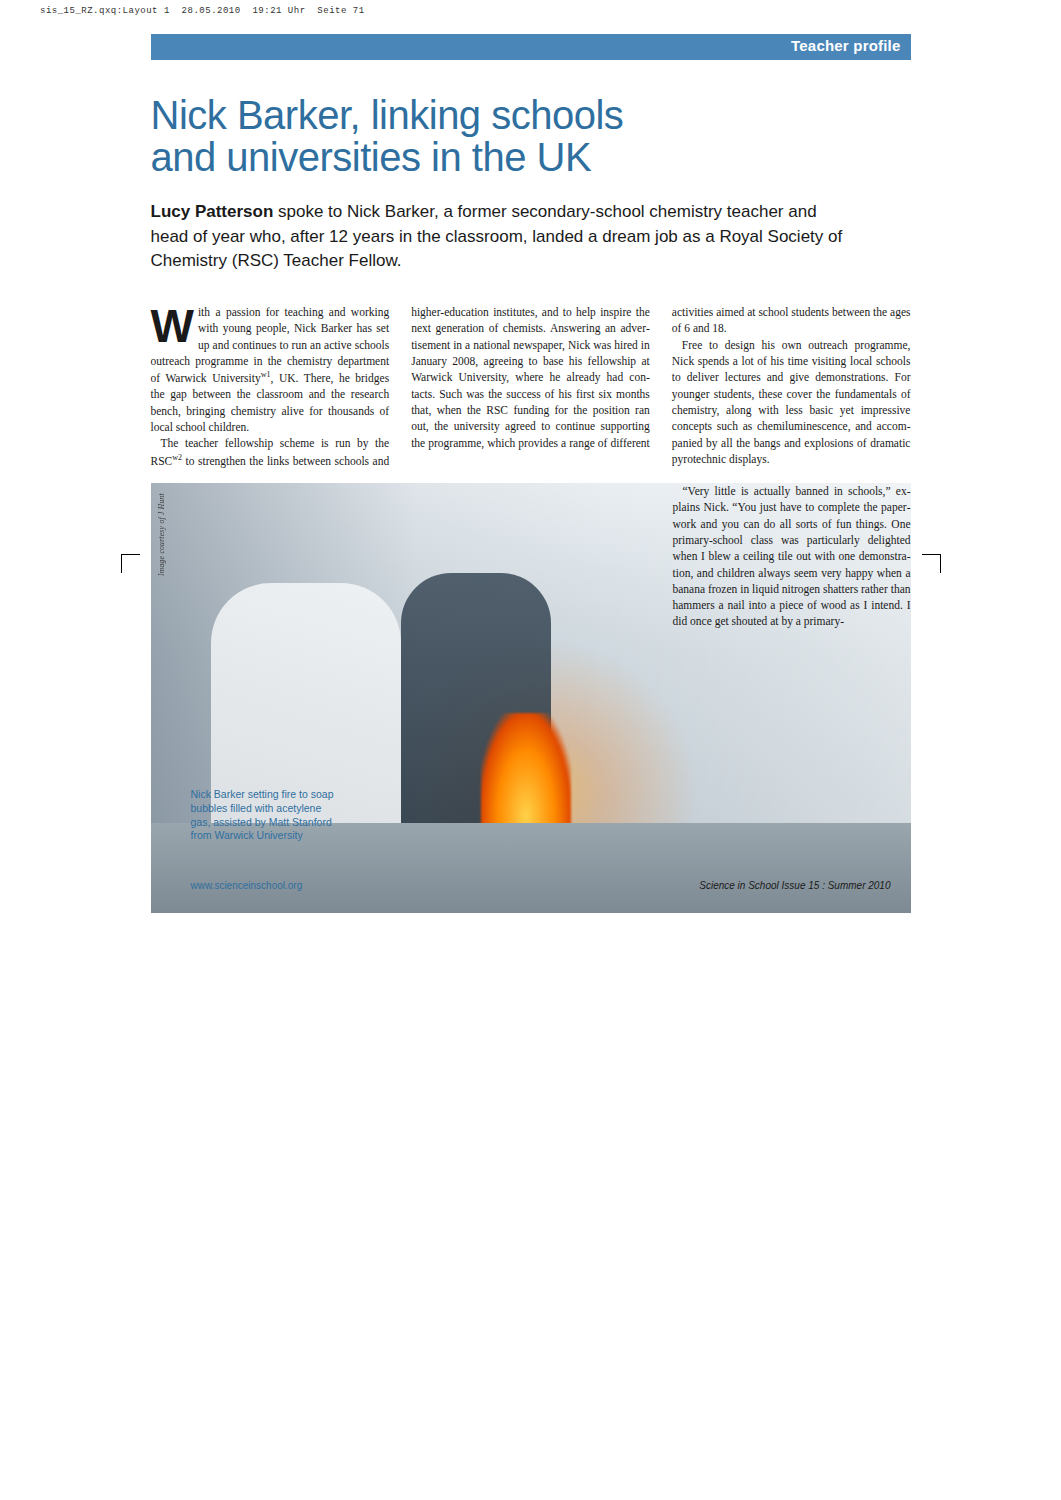sis_15_RZ.qxq:Layout 1 28.05.2010 19:21 Uhr Seite 71
Teacher profile
Nick Barker, linking schools
and universities in the UK
Lucy Patterson spoke to Nick Barker, a former secondary-school chemistry teacher and head of year who, after 12 years in the classroom, landed a dream job as a Royal Society of Chemistry (RSC) Teacher Fellow.
With a passion for teaching and working with young people, Nick Barker has set up and continues to run an active schools outreach programme in the chemistry department of Warwick Universityw1, UK. There, he bridges the gap between the classroom and the research bench, bringing chemistry alive for thousands of local school children.
The teacher fellowship scheme is run by the RSCw2 to strengthen the links between schools and higher-education institutes, and to help inspire the next generation of chemists. Answering an advertisement in a national newspaper, Nick was hired in January 2008, agreeing to base his fellowship at Warwick University, where he already had contacts. Such was the success of his first six months that, when the RSC funding for the position ran out, the university agreed to continue supporting the programme, which provides a range of different activities aimed at school students between the ages of 6 and 18.
Free to design his own outreach programme, Nick spends a lot of his time visiting local schools to deliver lectures and give demonstrations. For younger students, these cover the fundamentals of chemistry, along with less basic yet impressive concepts such as chemiluminescence, and accompanied by all the bangs and explosions of dramatic pyrotechnic displays.
Image courtesy of J Hunt
“Very little is actually banned in schools,” explains Nick. “You just have to complete the paperwork and you can do all sorts of fun things. One primary-school class was particularly delighted when I blew a ceiling tile out with one demonstration, and children always seem very happy when a banana frozen in liquid nitrogen shatters rather than hammers a nail into a piece of wood as I intend. I did once get shouted at by a primary-
Nick Barker setting fire to soap bubbles filled with acetylene gas, assisted by Matt Stanford from Warwick University
www.scienceinschool.org Science in School Issue 15 : Summer 2010